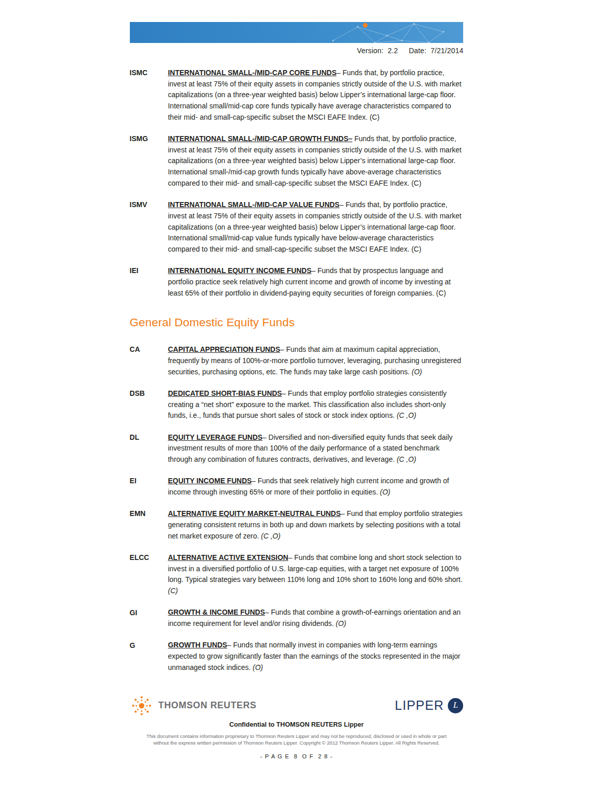Version: 2.2 Date: 7/21/2014
ISMC
INTERNATIONAL SMALL-/MID-CAP CORE FUNDS– Funds that, by portfolio practice, invest at least 75% of their equity assets in companies strictly outside of the U.S. with market capitalizations (on a three-year weighted basis) below Lipper’s international large-cap floor. International small/mid-cap core funds typically have average characteristics compared to their mid- and small-cap-specific subset the MSCI EAFE Index. (C)
ISMG
INTERNATIONAL SMALL-/MID-CAP GROWTH FUNDS– Funds that, by portfolio practice, invest at least 75% of their equity assets in companies strictly outside of the U.S. with market capitalizations (on a three-year weighted basis) below Lipper’s international large-cap floor. International small-/mid-cap growth funds typically have above-average characteristics compared to their mid- and small-cap-specific subset the MSCI EAFE Index. (C)
ISMV
INTERNATIONAL SMALL-/MID-CAP VALUE FUNDS– Funds that, by portfolio practice, invest at least 75% of their equity assets in companies strictly outside of the U.S. with market capitalizations (on a three-year weighted basis) below Lipper’s international large-cap floor. International small/mid-cap value funds typically have below-average characteristics compared to their mid- and small-cap-specific subset the MSCI EAFE Index. (C)
IEI
INTERNATIONAL EQUITY INCOME FUNDS– Funds that by prospectus language and portfolio practice seek relatively high current income and growth of income by investing at least 65% of their portfolio in dividend-paying equity securities of foreign companies. (C)
General Domestic Equity Funds
CA
CAPITAL APPRECIATION FUNDS– Funds that aim at maximum capital appreciation, frequently by means of 100%-or-more portfolio turnover, leveraging, purchasing unregistered securities, purchasing options, etc. The funds may take large cash positions. (O)
DSB
DEDICATED SHORT-BIAS FUNDS– Funds that employ portfolio strategies consistently creating a “net short” exposure to the market. This classification also includes short-only funds, i.e., funds that pursue short sales of stock or stock index options. (C ,O)
DL
EQUITY LEVERAGE FUNDS– Diversified and non-diversified equity funds that seek daily investment results of more than 100% of the daily performance of a stated benchmark through any combination of futures contracts, derivatives, and leverage. (C ,O)
EI
EQUITY INCOME FUNDS– Funds that seek relatively high current income and growth of income through investing 65% or more of their portfolio in equities. (O)
EMN
ALTERNATIVE EQUITY MARKET-NEUTRAL FUNDS– Fund that employ portfolio strategies generating consistent returns in both up and down markets by selecting positions with a total net market exposure of zero. (C ,O)
ELCC
ALTERNATIVE ACTIVE EXTENSION– Funds that combine long and short stock selection to invest in a diversified portfolio of U.S. large-cap equities, with a target net exposure of 100% long. Typical strategies vary between 110% long and 10% short to 160% long and 60% short. (C)
GI
GROWTH & INCOME FUNDS– Funds that combine a growth-of-earnings orientation and an income requirement for level and/or rising dividends. (O)
G
GROWTH FUNDS– Funds that normally invest in companies with long-term earnings expected to grow significantly faster than the earnings of the stocks represented in the major unmanaged stock indices. (O)
THOMSON REUTERS
LIPPER
L
Confidential to THOMSON REUTERS Lipper
This document contains information proprietary to Thomson Reuters Lipper and may not be reproduced, disclosed or used in whole or part without the express written permission of Thomson Reuters Lipper. Copyright © 2012 Thomson Reuters Lipper. All Rights Reserved.
- P A G E 8 O F 2 8 -